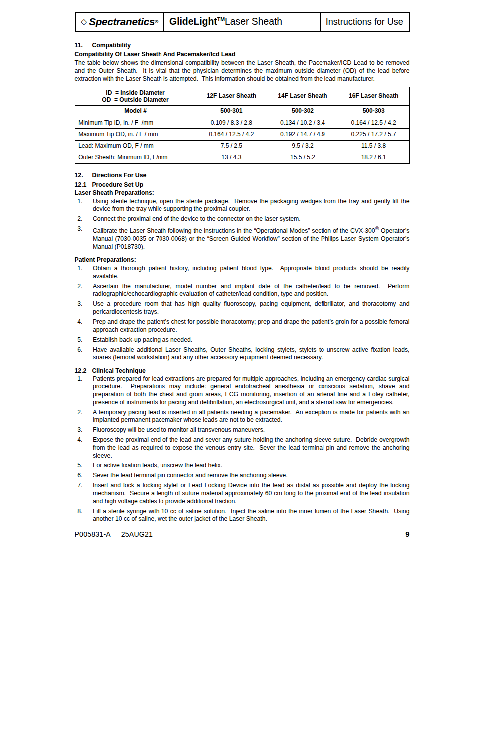◇Spectranetics®
GlideLightTM Laser Sheath
Instructions for Use
11.
Compatibility
Compatibility Of Laser Sheath And Pacemaker/Icd Lead
The table below shows the dimensional compatibility between the Laser Sheath, the Pacemaker/ICD Lead to be removed and the Outer Sheath. It is vital that the physician determines the maximum outside diameter (OD) of the lead before extraction with the Laser Sheath is attempted. This information should be obtained from the lead manufacturer.
| ID = Inside Diameter OD = Outside Diameter | 12F Laser Sheath | 14F Laser Sheath | 16F Laser Sheath |
| --- | --- | --- | --- |
| Model # | 500-301 | 500-302 | 500-303 |
| Minimum Tip ID, in. / F /mm | 0.109 / 8.3 / 2.8 | 0.134 / 10.2 / 3.4 | 0.164 / 12.5 / 4.2 |
| Maximum Tip OD, in. / F / mm | 0.164 / 12.5 / 4.2 | 0.192 / 14.7 / 4.9 | 0.225 / 17.2 / 5.7 |
| Lead: Maximum OD, F / mm | 7.5 / 2.5 | 9.5 / 3.2 | 11.5 / 3.8 |
| Outer Sheath: Minimum ID, F/mm | 13 / 4.3 | 15.5 / 5.2 | 18.2 / 6.1 |
12.
Directions For Use
12.1
Procedure Set Up
Laser Sheath Preparations:
Using sterile technique, open the sterile package. Remove the packaging wedges from the tray and gently lift the device from the tray while supporting the proximal coupler.
Connect the proximal end of the device to the connector on the laser system.
Calibrate the Laser Sheath following the instructions in the “Operational Modes” section of the CVX-300® Operator’s Manual (7030-0035 or 7030-0068) or the “Screen Guided Workflow” section of the Philips Laser System Operator’s Manual (P018730).
Patient Preparations:
Obtain a thorough patient history, including patient blood type. Appropriate blood products should be readily available.
Ascertain the manufacturer, model number and implant date of the catheter/lead to be removed. Perform radiographic/echocardiographic evaluation of catheter/lead condition, type and position.
Use a procedure room that has high quality fluoroscopy, pacing equipment, defibrillator, and thoracotomy and pericardiocentesis trays.
Prep and drape the patient’s chest for possible thoracotomy; prep and drape the patient’s groin for a possible femoral approach extraction procedure.
Establish back-up pacing as needed.
Have available additional Laser Sheaths, Outer Sheaths, locking stylets, stylets to unscrew active fixation leads, snares (femoral workstation) and any other accessory equipment deemed necessary.
12.2
Clinical Technique
Patients prepared for lead extractions are prepared for multiple approaches, including an emergency cardiac surgical procedure. Preparations may include: general endotracheal anesthesia or conscious sedation, shave and preparation of both the chest and groin areas, ECG monitoring, insertion of an arterial line and a Foley catheter, presence of instruments for pacing and defibrillation, an electrosurgical unit, and a sternal saw for emergencies.
A temporary pacing lead is inserted in all patients needing a pacemaker. An exception is made for patients with an implanted permanent pacemaker whose leads are not to be extracted.
Fluoroscopy will be used to monitor all transvenous maneuvers.
Expose the proximal end of the lead and sever any suture holding the anchoring sleeve suture. Debride overgrowth from the lead as required to expose the venous entry site. Sever the lead terminal pin and remove the anchoring sleeve.
For active fixation leads, unscrew the lead helix.
Sever the lead terminal pin connector and remove the anchoring sleeve.
Insert and lock a locking stylet or Lead Locking Device into the lead as distal as possible and deploy the locking mechanism. Secure a length of suture material approximately 60 cm long to the proximal end of the lead insulation and high voltage cables to provide additional traction.
Fill a sterile syringe with 10 cc of saline solution. Inject the saline into the inner lumen of the Laser Sheath. Using another 10 cc of saline, wet the outer jacket of the Laser Sheath.
P005831-A 25AUG21
9